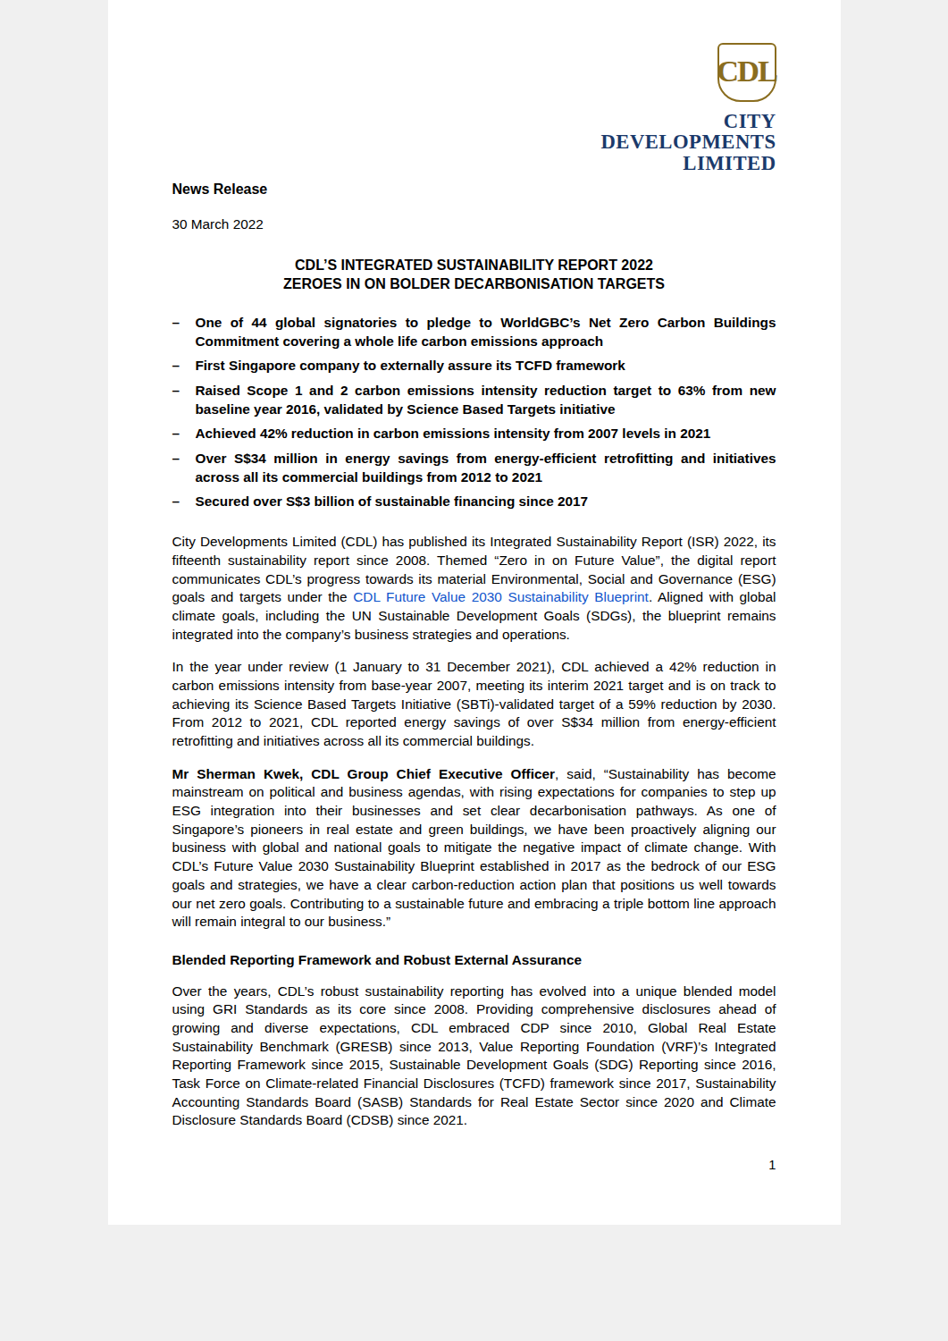CDL
CITY
DEVELOPMENTS
LIMITED
News Release
30 March 2022
CDL’s Integrated Sustainability Report 2022
Zeroes in on Bolder Decarbonisation Targets
One of 44 global signatories to pledge to WorldGBC’s Net Zero Carbon Buildings Commitment covering a whole life carbon emissions approach
First Singapore company to externally assure its TCFD framework
Raised Scope 1 and 2 carbon emissions intensity reduction target to 63% from new baseline year 2016, validated by Science Based Targets initiative
Achieved 42% reduction in carbon emissions intensity from 2007 levels in 2021
Over S$34 million in energy savings from energy-efficient retrofitting and initiatives across all its commercial buildings from 2012 to 2021
Secured over S$3 billion of sustainable financing since 2017
City Developments Limited (CDL) has published its Integrated Sustainability Report (ISR) 2022, its fifteenth sustainability report since 2008. Themed “Zero in on Future Value”, the digital report communicates CDL’s progress towards its material Environmental, Social and Governance (ESG) goals and targets under the CDL Future Value 2030 Sustainability Blueprint. Aligned with global climate goals, including the UN Sustainable Development Goals (SDGs), the blueprint remains integrated into the company’s business strategies and operations.
In the year under review (1 January to 31 December 2021), CDL achieved a 42% reduction in carbon emissions intensity from base-year 2007, meeting its interim 2021 target and is on track to achieving its Science Based Targets Initiative (SBTi)-validated target of a 59% reduction by 2030. From 2012 to 2021, CDL reported energy savings of over S$34 million from energy-efficient retrofitting and initiatives across all its commercial buildings.
Mr Sherman Kwek, CDL Group Chief Executive Officer, said, “Sustainability has become mainstream on political and business agendas, with rising expectations for companies to step up ESG integration into their businesses and set clear decarbonisation pathways. As one of Singapore’s pioneers in real estate and green buildings, we have been proactively aligning our business with global and national goals to mitigate the negative impact of climate change. With CDL’s Future Value 2030 Sustainability Blueprint established in 2017 as the bedrock of our ESG goals and strategies, we have a clear carbon-reduction action plan that positions us well towards our net zero goals. Contributing to a sustainable future and embracing a triple bottom line approach will remain integral to our business.”
Blended Reporting Framework and Robust External Assurance
Over the years, CDL’s robust sustainability reporting has evolved into a unique blended model using GRI Standards as its core since 2008. Providing comprehensive disclosures ahead of growing and diverse expectations, CDL embraced CDP since 2010, Global Real Estate Sustainability Benchmark (GRESB) since 2013, Value Reporting Foundation (VRF)’s Integrated Reporting Framework since 2015, Sustainable Development Goals (SDG) Reporting since 2016, Task Force on Climate-related Financial Disclosures (TCFD) framework since 2017, Sustainability Accounting Standards Board (SASB) Standards for Real Estate Sector since 2020 and Climate Disclosure Standards Board (CDSB) since 2021.
1